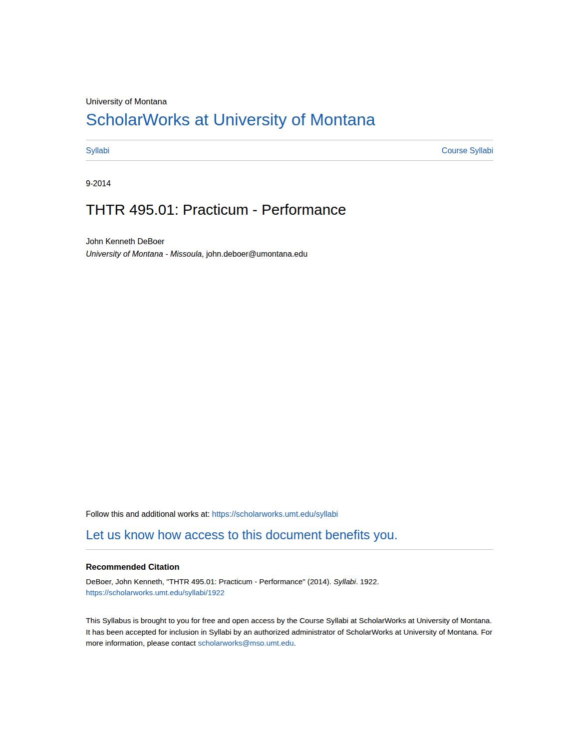University of Montana
ScholarWorks at University of Montana
Syllabi Course Syllabi
9-2014
THTR 495.01: Practicum - Performance
John Kenneth DeBoer
University of Montana - Missoula, john.deboer@umontana.edu
Follow this and additional works at: https://scholarworks.umt.edu/syllabi
Let us know how access to this document benefits you.
Recommended Citation
DeBoer, John Kenneth, "THTR 495.01: Practicum - Performance" (2014). Syllabi. 1922.
https://scholarworks.umt.edu/syllabi/1922
This Syllabus is brought to you for free and open access by the Course Syllabi at ScholarWorks at University of Montana. It has been accepted for inclusion in Syllabi by an authorized administrator of ScholarWorks at University of Montana. For more information, please contact scholarworks@mso.umt.edu.